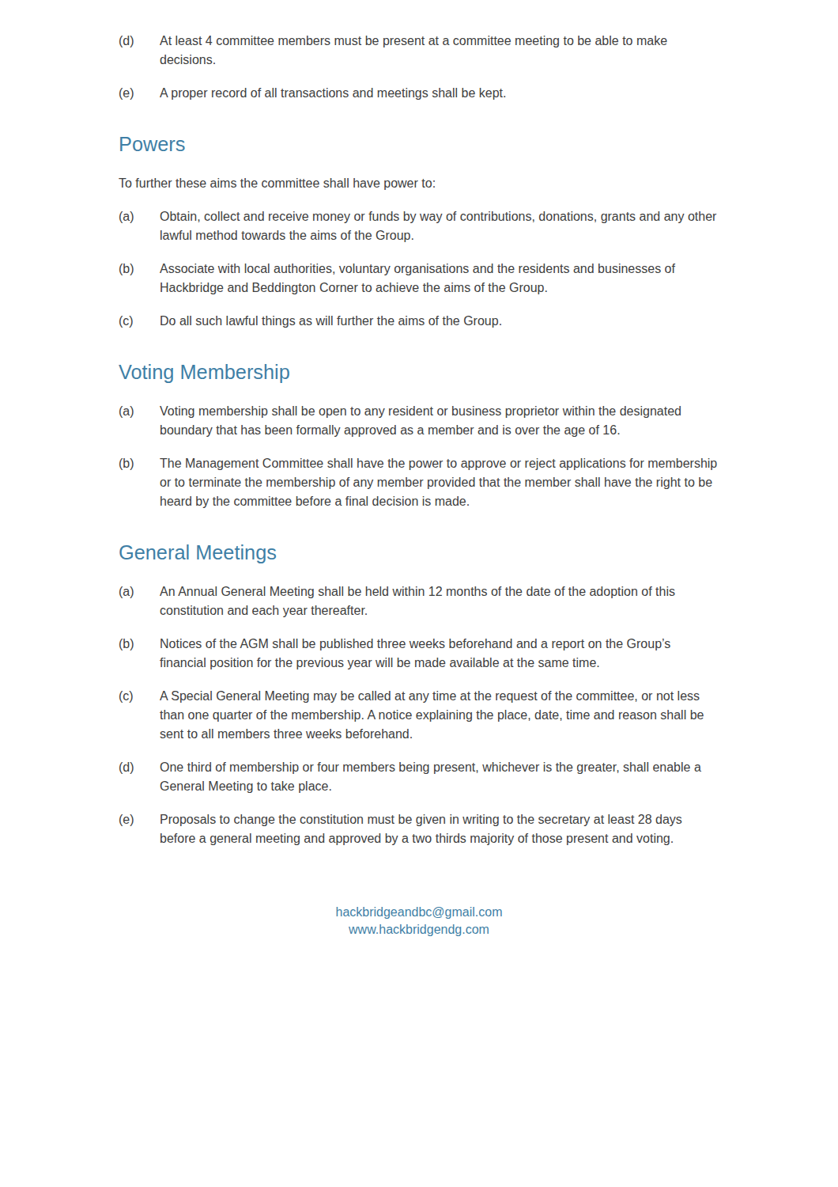(d) At least 4 committee members must be present at a committee meeting to be able to make decisions.
(e) A proper record of all transactions and meetings shall be kept.
Powers
To further these aims the committee shall have power to:
(a) Obtain, collect and receive money or funds by way of contributions, donations, grants and any other lawful method towards the aims of the Group.
(b) Associate with local authorities, voluntary organisations and the residents and businesses of Hackbridge and Beddington Corner to achieve the aims of the Group.
(c) Do all such lawful things as will further the aims of the Group.
Voting Membership
(a) Voting membership shall be open to any resident or business proprietor within the designated boundary that has been formally approved as a member and is over the age of 16.
(b) The Management Committee shall have the power to approve or reject applications for membership or to terminate the membership of any member provided that the member shall have the right to be heard by the committee before a final decision is made.
General Meetings
(a) An Annual General Meeting shall be held within 12 months of the date of the adoption of this constitution and each year thereafter.
(b) Notices of the AGM shall be published three weeks beforehand and a report on the Group’s financial position for the previous year will be made available at the same time.
(c) A Special General Meeting may be called at any time at the request of the committee, or not less than one quarter of the membership. A notice explaining the place, date, time and reason shall be sent to all members three weeks beforehand.
(d) One third of membership or four members being present, whichever is the greater, shall enable a General Meeting to take place.
(e) Proposals to change the constitution must be given in writing to the secretary at least 28 days before a general meeting and approved by a two thirds majority of those present and voting.
hackbridgeandbc@gmail.com
www.hackbridgendg.com